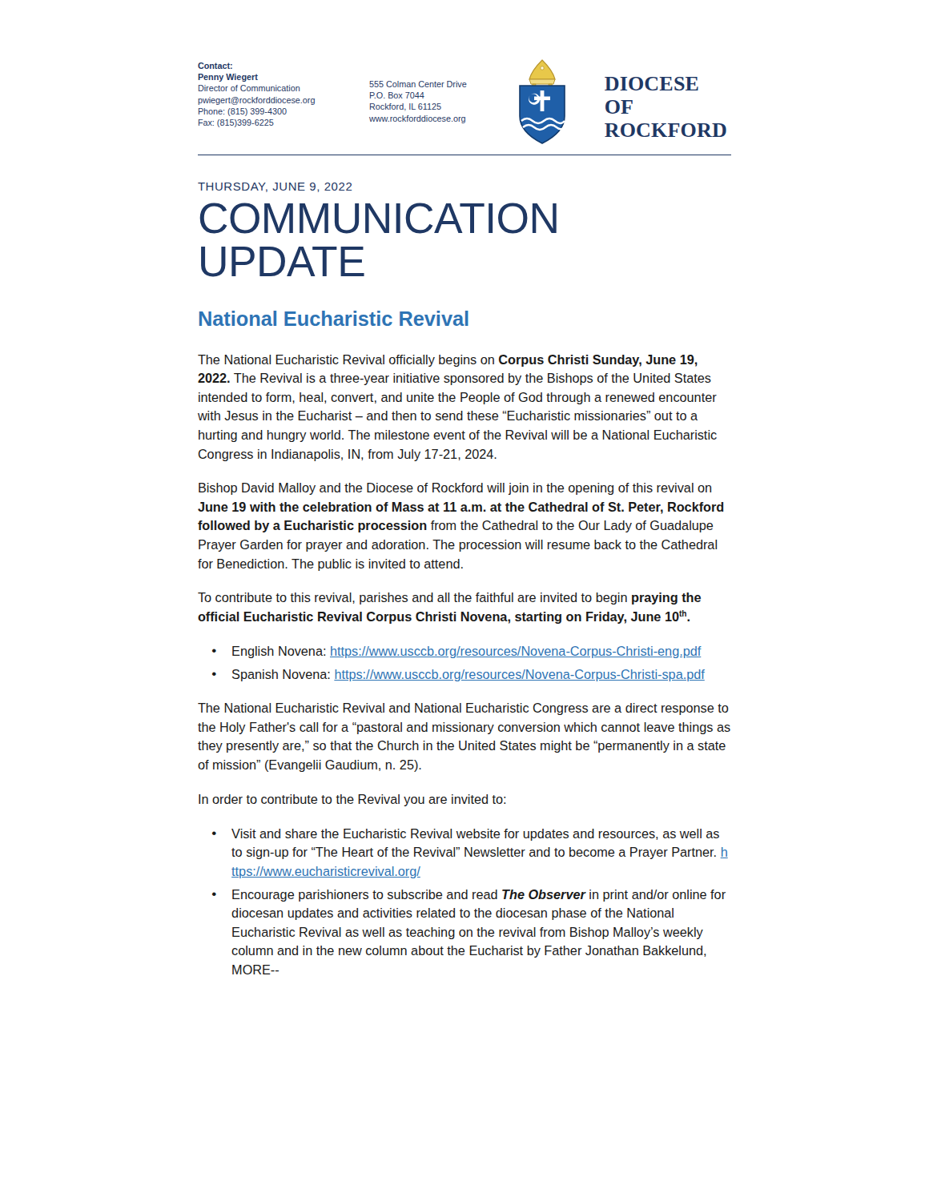Contact:
Penny Wiegert
Director of Communication
pwiegert@rockforddiocese.org
Phone: (815) 399-4300
Fax: (815)399-6225
555 Colman Center Drive
P.O. Box 7044
Rockford, IL 61125
www.rockforddiocese.org
DIOCESE OF ROCKFORD
THURSDAY, JUNE 9, 2022
COMMUNICATION UPDATE
National Eucharistic Revival
The National Eucharistic Revival officially begins on Corpus Christi Sunday, June 19, 2022. The Revival is a three-year initiative sponsored by the Bishops of the United States intended to form, heal, convert, and unite the People of God through a renewed encounter with Jesus in the Eucharist – and then to send these “Eucharistic missionaries” out to a hurting and hungry world. The milestone event of the Revival will be a National Eucharistic Congress in Indianapolis, IN, from July 17-21, 2024.
Bishop David Malloy and the Diocese of Rockford will join in the opening of this revival on June 19 with the celebration of Mass at 11 a.m. at the Cathedral of St. Peter, Rockford followed by a Eucharistic procession from the Cathedral to the Our Lady of Guadalupe Prayer Garden for prayer and adoration. The procession will resume back to the Cathedral for Benediction. The public is invited to attend.
To contribute to this revival, parishes and all the faithful are invited to begin praying the official Eucharistic Revival Corpus Christi Novena, starting on Friday, June 10th.
English Novena: https://www.usccb.org/resources/Novena-Corpus-Christi-eng.pdf
Spanish Novena: https://www.usccb.org/resources/Novena-Corpus-Christi-spa.pdf
The National Eucharistic Revival and National Eucharistic Congress are a direct response to the Holy Father's call for a “pastoral and missionary conversion which cannot leave things as they presently are,” so that the Church in the United States might be “permanently in a state of mission” (Evangelii Gaudium, n. 25).
In order to contribute to the Revival you are invited to:
Visit and share the Eucharistic Revival website for updates and resources, as well as to sign-up for “The Heart of the Revival” Newsletter and to become a Prayer Partner. https://www.eucharisticrevival.org/
Encourage parishioners to subscribe and read The Observer in print and/or online for diocesan updates and activities related to the diocesan phase of the National Eucharistic Revival as well as teaching on the revival from Bishop Malloy’s weekly column and in the new column about the Eucharist by Father Jonathan Bakkelund, MORE--